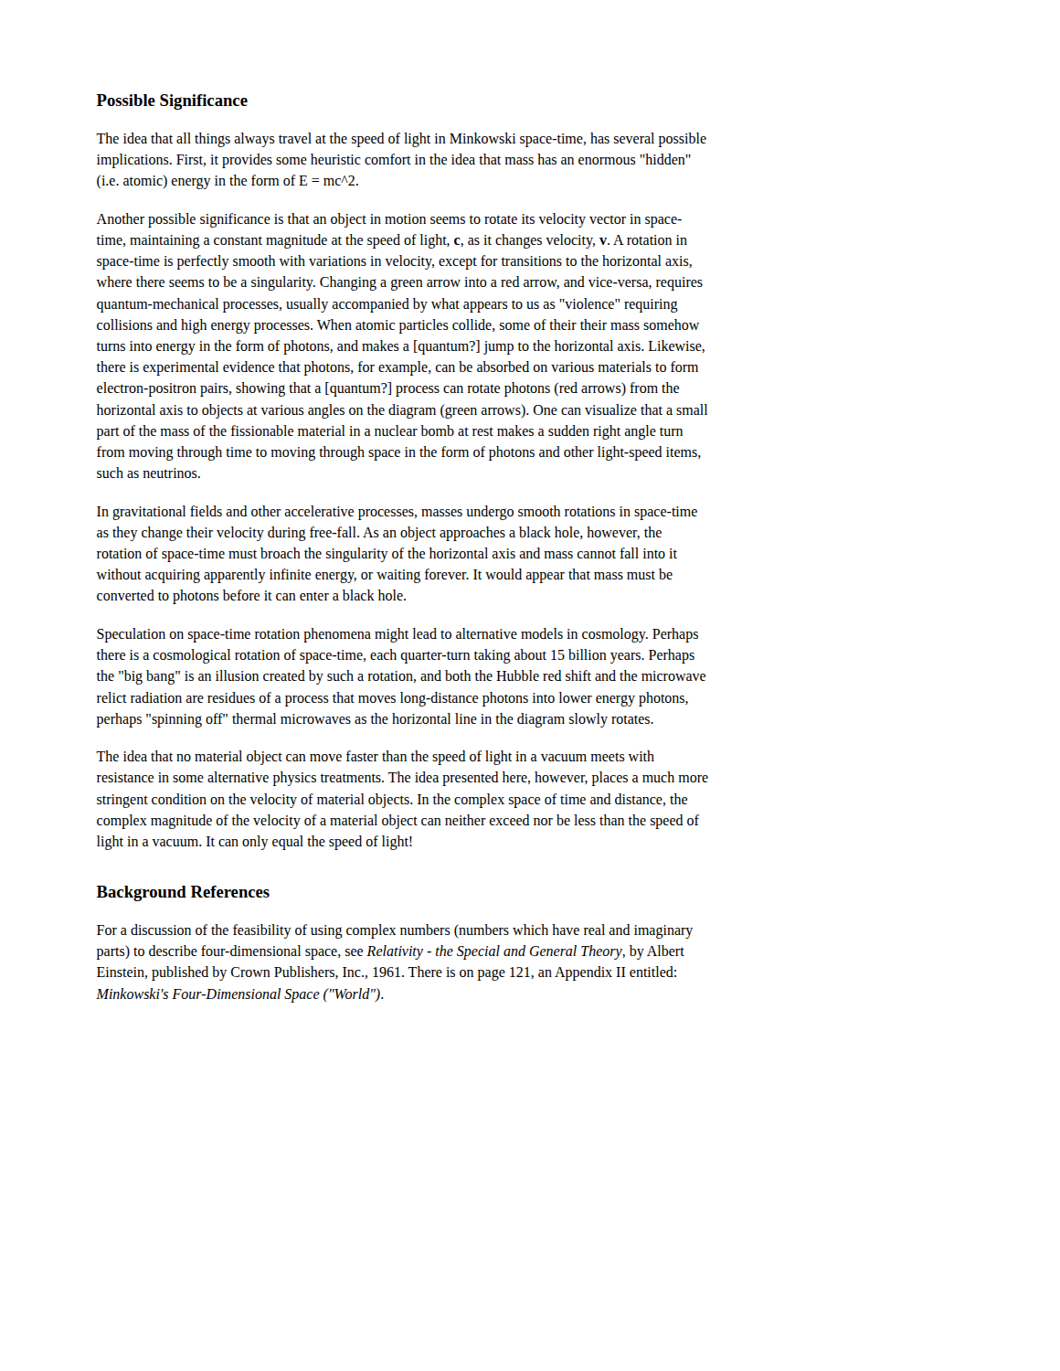Possible Significance
The idea that all things always travel at the speed of light in Minkowski space-time, has several possible implications. First, it provides some heuristic comfort in the idea that mass has an enormous "hidden" (i.e. atomic) energy in the form of E = mc^2.
Another possible significance is that an object in motion seems to rotate its velocity vector in space-time, maintaining a constant magnitude at the speed of light, c, as it changes velocity, v. A rotation in space-time is perfectly smooth with variations in velocity, except for transitions to the horizontal axis, where there seems to be a singularity. Changing a green arrow into a red arrow, and vice-versa, requires quantum-mechanical processes, usually accompanied by what appears to us as "violence" requiring collisions and high energy processes. When atomic particles collide, some of their their mass somehow turns into energy in the form of photons, and makes a [quantum?] jump to the horizontal axis. Likewise, there is experimental evidence that photons, for example, can be absorbed on various materials to form electron-positron pairs, showing that a [quantum?] process can rotate photons (red arrows) from the horizontal axis to objects at various angles on the diagram (green arrows). One can visualize that a small part of the mass of the fissionable material in a nuclear bomb at rest makes a sudden right angle turn from moving through time to moving through space in the form of photons and other light-speed items, such as neutrinos.
In gravitational fields and other accelerative processes, masses undergo smooth rotations in space-time as they change their velocity during free-fall. As an object approaches a black hole, however, the rotation of space-time must broach the singularity of the horizontal axis and mass cannot fall into it without acquiring apparently infinite energy, or waiting forever. It would appear that mass must be converted to photons before it can enter a black hole.
Speculation on space-time rotation phenomena might lead to alternative models in cosmology. Perhaps there is a cosmological rotation of space-time, each quarter-turn taking about 15 billion years. Perhaps the "big bang" is an illusion created by such a rotation, and both the Hubble red shift and the microwave relict radiation are residues of a process that moves long-distance photons into lower energy photons, perhaps "spinning off" thermal microwaves as the horizontal line in the diagram slowly rotates.
The idea that no material object can move faster than the speed of light in a vacuum meets with resistance in some alternative physics treatments. The idea presented here, however, places a much more stringent condition on the velocity of material objects. In the complex space of time and distance, the complex magnitude of the velocity of a material object can neither exceed nor be less than the speed of light in a vacuum. It can only equal the speed of light!
Background References
For a discussion of the feasibility of using complex numbers (numbers which have real and imaginary parts) to describe four-dimensional space, see Relativity - the Special and General Theory, by Albert Einstein, published by Crown Publishers, Inc., 1961. There is on page 121, an Appendix II entitled: Minkowski's Four-Dimensional Space ("World").